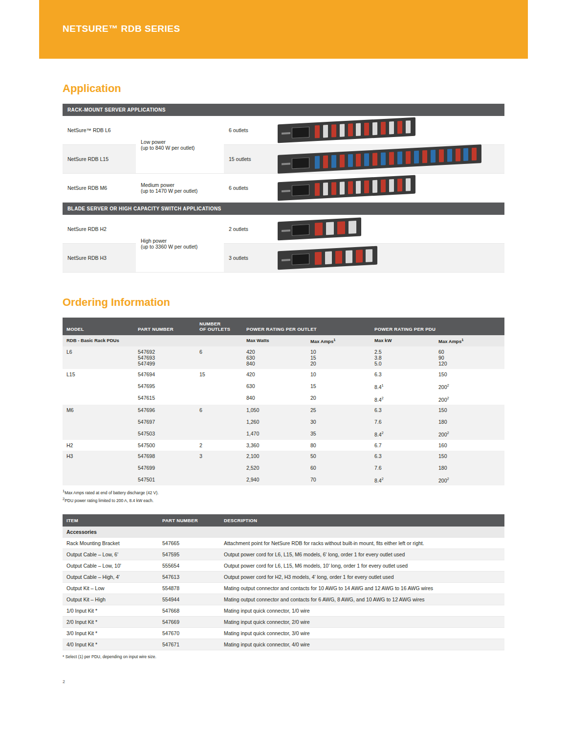NETSURE™ RDB SERIES
Application
| RACK-MOUNT SERVER APPLICATIONS |
| --- |
| NetSure™ RDB L6 | Low power (up to 840 W per outlet) | 6 outlets | |
| NetSure RDB L15 | 15 outlets | |
| NetSure RDB M6 | Medium power (up to 1470 W per outlet) | 6 outlets | |
| BLADE SERVER OR HIGH CAPACITY SWITCH APPLICATIONS |
| NetSure RDB H2 | High power (up to 3360 W per outlet) | 2 outlets | |
| NetSure RDB H3 | 3 outlets | |
Ordering Information
| MODEL | PART NUMBER | NUMBER OF OUTLETS | POWER RATING PER OUTLET | POWER RATING PER PDU |
| --- | --- | --- | --- | --- |
| RDB - Basic Rack PDUs | Max Watts | Max Amps 1 | Max kW | Max Amps 1 |
| L6 | 547692 547693 547499 | 6 | 420 630 840 | 10 15 20 | 2.5 3.8 5.0 | 60 90 120 |
| L15 | 547694 547695 547615 | 15 | 420 630 840 | 10 15 20 | 6.3 8.4 1 8.4 2 | 150 200 2 200 2 |
| M6 | 547696 547697 547503 | 6 | 1,050 1,260 1,470 | 25 30 35 | 6.3 7.6 8.4 2 | 150 180 200 2 |
| H2 | 547500 | 2 | 3,360 | 80 | 6.7 | 160 |
| H3 | 547698 547699 547501 | 3 | 2,100 2,520 2,940 | 50 60 70 | 6.3 7.6 8.4 2 | 150 180 200 2 |
1Max Amps rated at end of battery discharge (42 V).
2PDU power rating limited to 200 A, 8.4 kW each.
| ITEM | PART NUMBER | DESCRIPTION |
| --- | --- | --- |
| Accessories |
| Rack Mounting Bracket | 547665 | Attachment point for NetSure RDB for racks without built-in mount, fits either left or right. |
| Output Cable – Low, 6' | 547595 | Output power cord for L6, L15, M6 models, 6' long, order 1 for every outlet used |
| Output Cable – Low, 10' | 555654 | Output power cord for L6, L15, M6 models, 10' long, order 1 for every outlet used |
| Output Cable – High, 4' | 547613 | Output power cord for H2, H3 models, 4' long, order 1 for every outlet used |
| Output Kit – Low | 554878 | Mating output connector and contacts for 10 AWG to 14 AWG and 12 AWG to 16 AWG wires |
| Output Kit – High | 554944 | Mating output connector and contacts for 6 AWG, 8 AWG, and 10 AWG to 12 AWG wires |
| 1/0 Input Kit * | 547668 | Mating input quick connector, 1/0 wire |
| 2/0 Input Kit * | 547669 | Mating input quick connector, 2/0 wire |
| 3/0 Input Kit * | 547670 | Mating input quick connector, 3/0 wire |
| 4/0 Input Kit * | 547671 | Mating input quick connector, 4/0 wire |
* Select (1) per PDU, depending on input wire size.
2